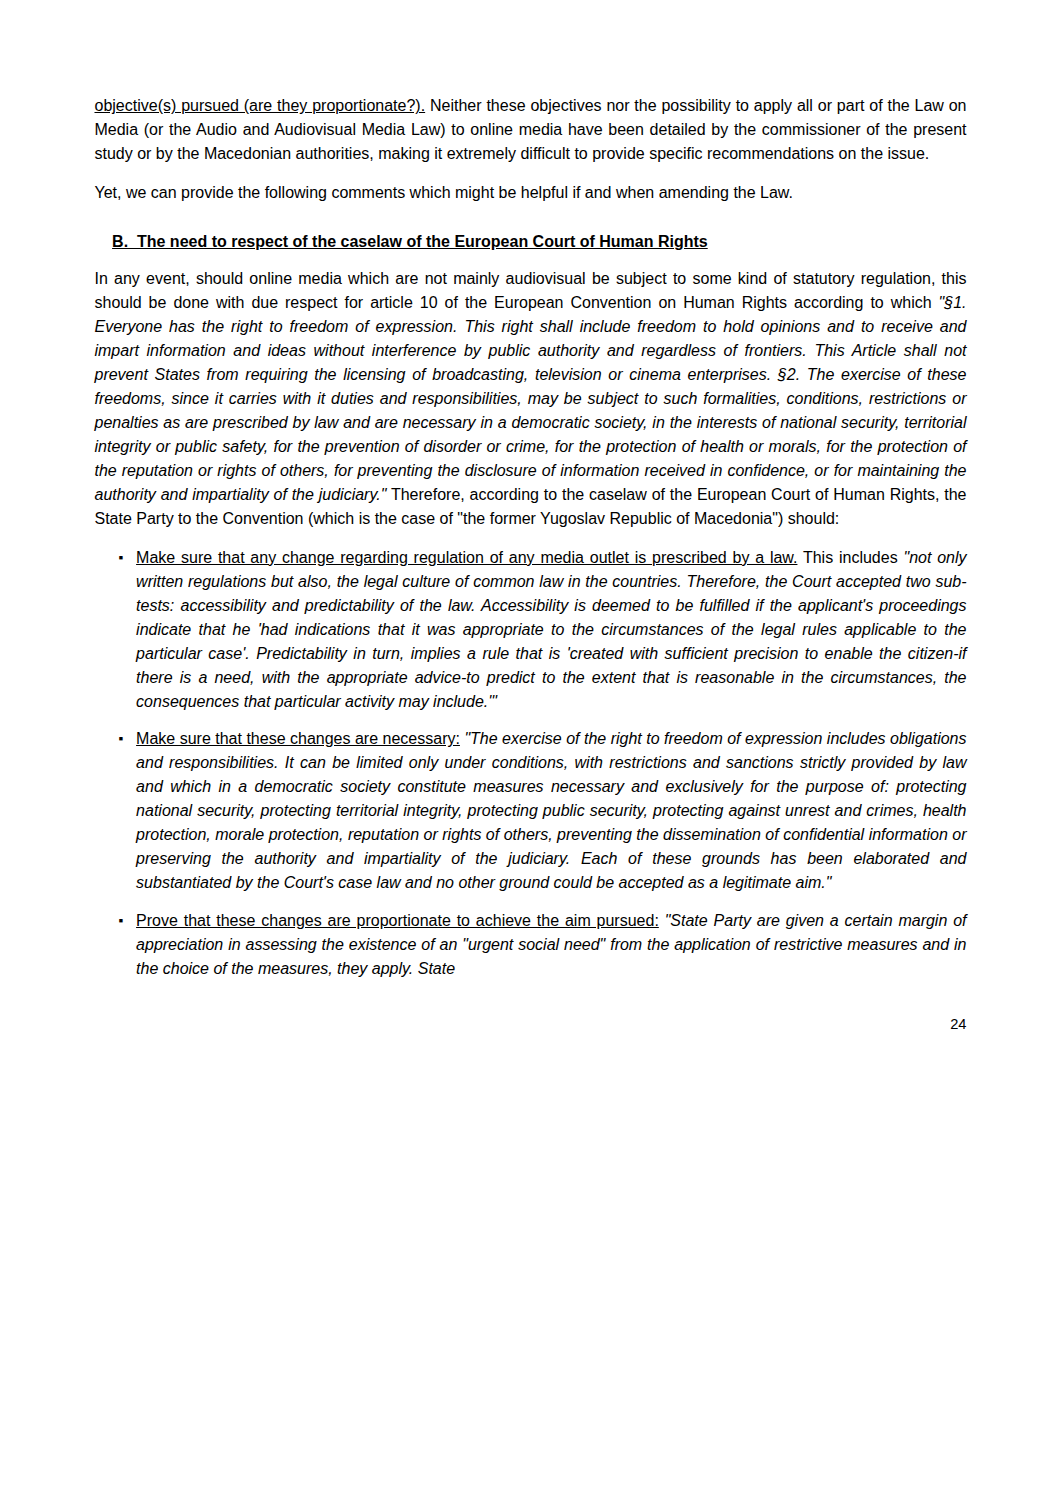objective(s) pursued (are they proportionate?). Neither these objectives nor the possibility to apply all or part of the Law on Media (or the Audio and Audiovisual Media Law) to online media have been detailed by the commissioner of the present study or by the Macedonian authorities, making it extremely difficult to provide specific recommendations on the issue.
Yet, we can provide the following comments which might be helpful if and when amending the Law.
B. The need to respect of the caselaw of the European Court of Human Rights
In any event, should online media which are not mainly audiovisual be subject to some kind of statutory regulation, this should be done with due respect for article 10 of the European Convention on Human Rights according to which "§1. Everyone has the right to freedom of expression. This right shall include freedom to hold opinions and to receive and impart information and ideas without interference by public authority and regardless of frontiers. This Article shall not prevent States from requiring the licensing of broadcasting, television or cinema enterprises. §2. The exercise of these freedoms, since it carries with it duties and responsibilities, may be subject to such formalities, conditions, restrictions or penalties as are prescribed by law and are necessary in a democratic society, in the interests of national security, territorial integrity or public safety, for the prevention of disorder or crime, for the protection of health or morals, for the protection of the reputation or rights of others, for preventing the disclosure of information received in confidence, or for maintaining the authority and impartiality of the judiciary." Therefore, according to the caselaw of the European Court of Human Rights, the State Party to the Convention (which is the case of "the former Yugoslav Republic of Macedonia") should:
Make sure that any change regarding regulation of any media outlet is prescribed by a law. This includes "not only written regulations but also, the legal culture of common law in the countries. Therefore, the Court accepted two sub-tests: accessibility and predictability of the law. Accessibility is deemed to be fulfilled if the applicant's proceedings indicate that he 'had indications that it was appropriate to the circumstances of the legal rules applicable to the particular case'. Predictability in turn, implies a rule that is 'created with sufficient precision to enable the citizen-if there is a need, with the appropriate advice-to predict to the extent that is reasonable in the circumstances, the consequences that particular activity may include.'"
Make sure that these changes are necessary: "The exercise of the right to freedom of expression includes obligations and responsibilities. It can be limited only under conditions, with restrictions and sanctions strictly provided by law and which in a democratic society constitute measures necessary and exclusively for the purpose of: protecting national security, protecting territorial integrity, protecting public security, protecting against unrest and crimes, health protection, morale protection, reputation or rights of others, preventing the dissemination of confidential information or preserving the authority and impartiality of the judiciary. Each of these grounds has been elaborated and substantiated by the Court's case law and no other ground could be accepted as a legitimate aim."
Prove that these changes are proportionate to achieve the aim pursued: "State Party are given a certain margin of appreciation in assessing the existence of an "urgent social need" from the application of restrictive measures and in the choice of the measures, they apply. State
24